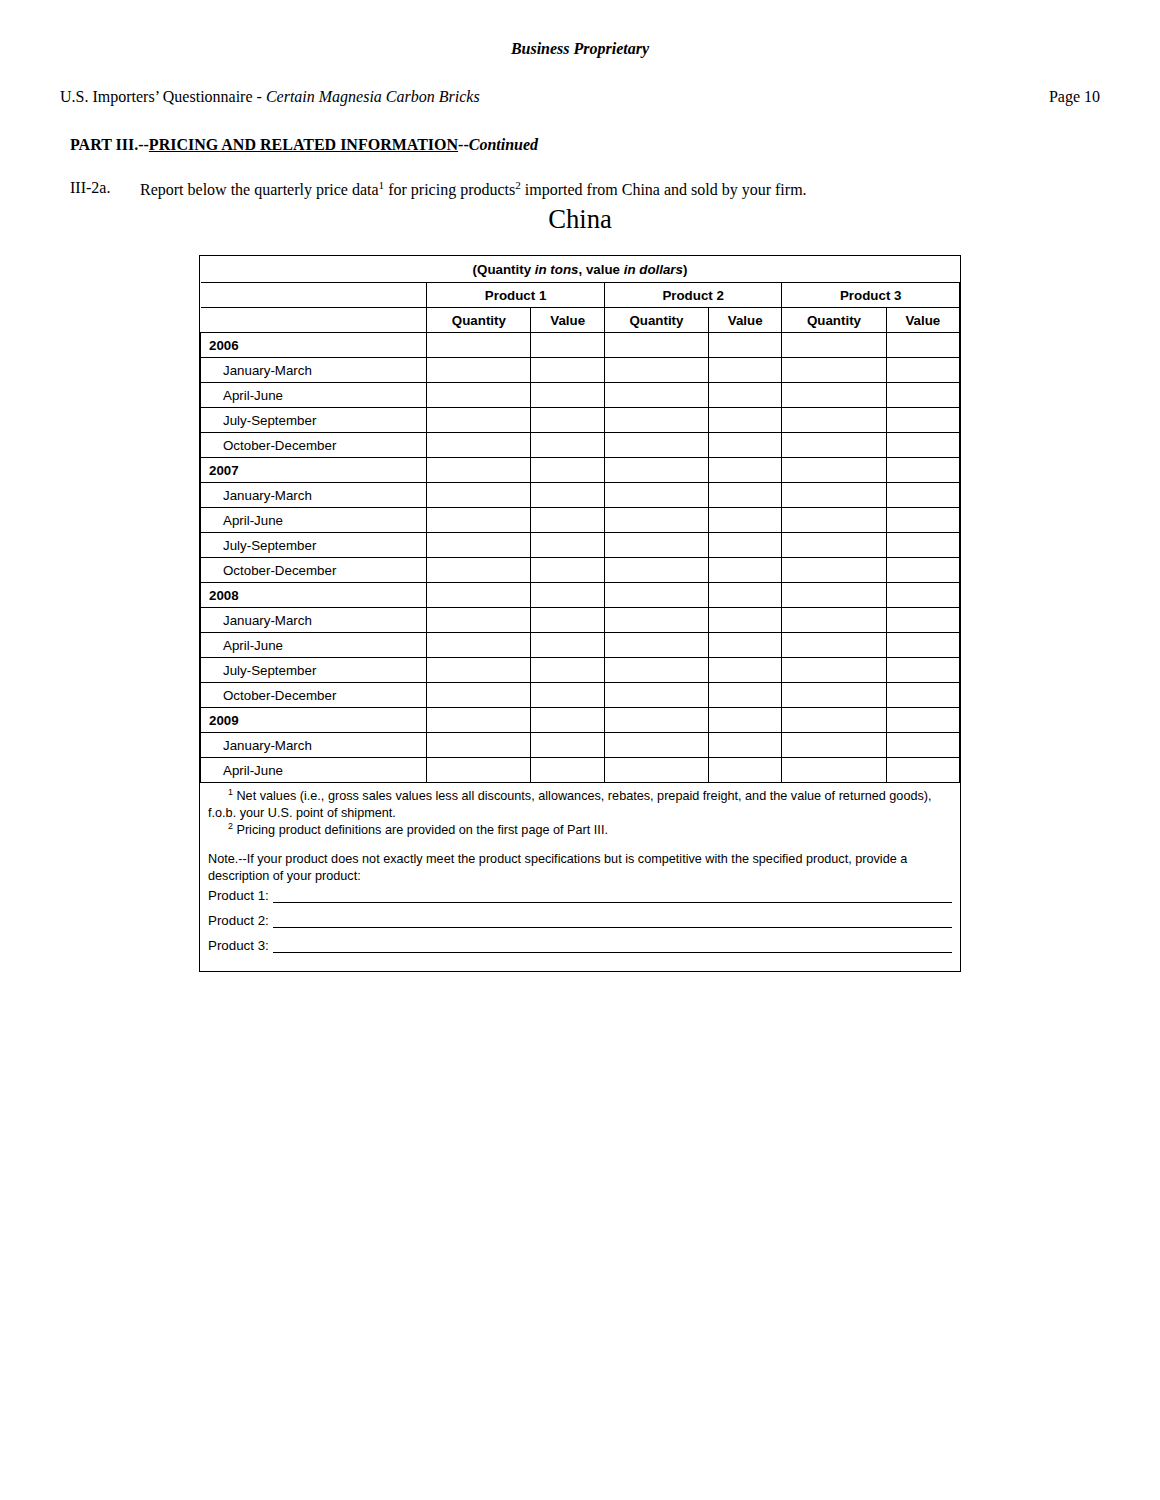Business Proprietary
U.S. Importers’ Questionnaire - Certain Magnesia Carbon Bricks
Page 10
PART III.--PRICING AND RELATED INFORMATION--Continued
III-2a.
Report below the quarterly price data1 for pricing products2 imported from China and sold by your firm.
China
| (Quantity in tons , value in dollars ) |
| | Product 1 | Product 2 | Product 3 |
| | Quantity | Value | Quantity | Value | Quantity | Value |
| 2006 | | | | | | |
| January-March | | | | | | |
| April-June | | | | | | |
| July-September | | | | | | |
| October-December | | | | | | |
| 2007 | | | | | | |
| January-March | | | | | | |
| April-June | | | | | | |
| July-September | | | | | | |
| October-December | | | | | | |
| 2008 | | | | | | |
| January-March | | | | | | |
| April-June | | | | | | |
| July-September | | | | | | |
| October-December | | | | | | |
| 2009 | | | | | | |
| January-March | | | | | | |
| April-June | | | | | | |
1 Net values (i.e., gross sales values less all discounts, allowances, rebates, prepaid freight, and the value of returned goods), f.o.b. your U.S. point of shipment.
2 Pricing product definitions are provided on the first page of Part III.
Note.--If your product does not exactly meet the product specifications but is competitive with the specified product, provide a description of your product:
Product 1:
Product 2:
Product 3: